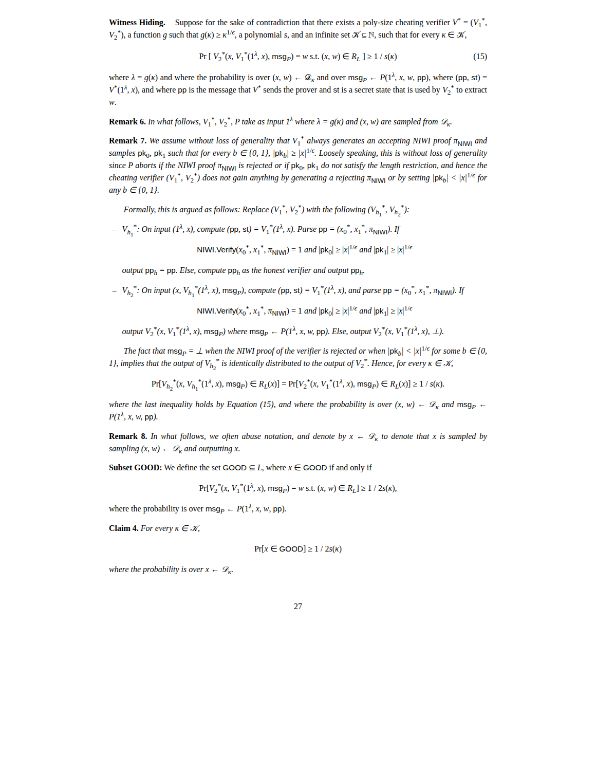Witness Hiding. Suppose for the sake of contradiction that there exists a poly-size cheating verifier V* = (V1*, V2*), a function g such that g(κ) ≥ κ1/ϵ, a polynomial s, and an infinite set 𝒦 ⊆ ℕ, such that for every κ ∈ 𝒦,
Pr [ V2*(x, V1*(1λ, x), msgP) = w s.t. (x, w) ∈ RL ] ≥ 1 / s(κ) (15)
where λ = g(κ) and where the probability is over (x, w) ← 𝒟κ and over msgP ← P(1λ, x, w, pp), where (pp, st) = V*(1λ, x), and where pp is the message that V* sends the prover and st is a secret state that is used by V2* to extract w.
Remark 6. In what follows, V1*, V2*, P take as input 1λ where λ = g(κ) and (x, w) are sampled from 𝒟κ.
Remark 7. We assume without loss of generality that V1* always generates an accepting NIWI proof πNIWI and samples pk0, pk1 such that for every b ∈ {0, 1}, |pkb| ≥ |x|1/ϵ. Loosely speaking, this is without loss of generality since P aborts if the NIWI proof πNIWI is rejected or if pk0, pk1 do not satisfy the length restriction, and hence the cheating verifier (V1*, V2*) does not gain anything by generating a rejecting πNIWI or by setting |pkb| < |x|1/ϵ for any b ∈ {0, 1}.
Formally, this is argued as follows: Replace (V1*, V2*) with the following (Vh1*, Vh2*):
Vh1*: On input (1λ, x), compute (pp, st) = V1*(1λ, x). Parse pp = (x0*, x1*, πNIWI). If
NIWI.Verify(x0*, x1*, πNIWI) = 1 and |pk0| ≥ |x|1/ϵ and |pk1| ≥ |x|1/ϵ
output pph = pp. Else, compute pph as the honest verifier and output pph.
Vh2*: On input (x, Vh1*(1λ, x), msgP), compute (pp, st) = V1*(1λ, x), and parse pp = (x0*, x1*, πNIWI). If
NIWI.Verify(x0*, x1*, πNIWI) = 1 and |pk0| ≥ |x|1/ϵ and |pk1| ≥ |x|1/ϵ
output V2*(x, V1*(1λ, x), msgP) where msgP ← P(1λ, x, w, pp). Else, output V2*(x, V1*(1λ, x), ⊥).
The fact that msgP = ⊥ when the NIWI proof of the verifier is rejected or when |pkb| < |x|1/ϵ for some b ∈ {0, 1}, implies that the output of Vh2* is identically distributed to the output of V2*. Hence, for every κ ∈ 𝒦,
Pr[Vh2*(x, Vh1*(1λ, x), msgP) ∈ RL(x)] = Pr[V2*(x, V1*(1λ, x), msgP) ∈ RL(x)] ≥ 1 / s(κ).
where the last inequality holds by Equation (15), and where the probability is over (x, w) ← 𝒟κ and msgP ← P(1λ, x, w, pp).
Remark 8. In what follows, we often abuse notation, and denote by x ← 𝒟κ to denote that x is sampled by sampling (x, w) ← 𝒟κ and outputting x.
Subset GOOD: We define the set GOOD ⊆ L, where x ∈ GOOD if and only if
Pr[V2*(x, V1*(1λ, x), msgP) = w s.t. (x, w) ∈ RL] ≥ 1 / 2s(κ),
where the probability is over msgP ← P(1λ, x, w, pp).
Claim 4. For every κ ∈ 𝒦,
Pr[x ∈ GOOD] ≥ 1 / 2s(κ)
where the probability is over x ← 𝒟κ.
27